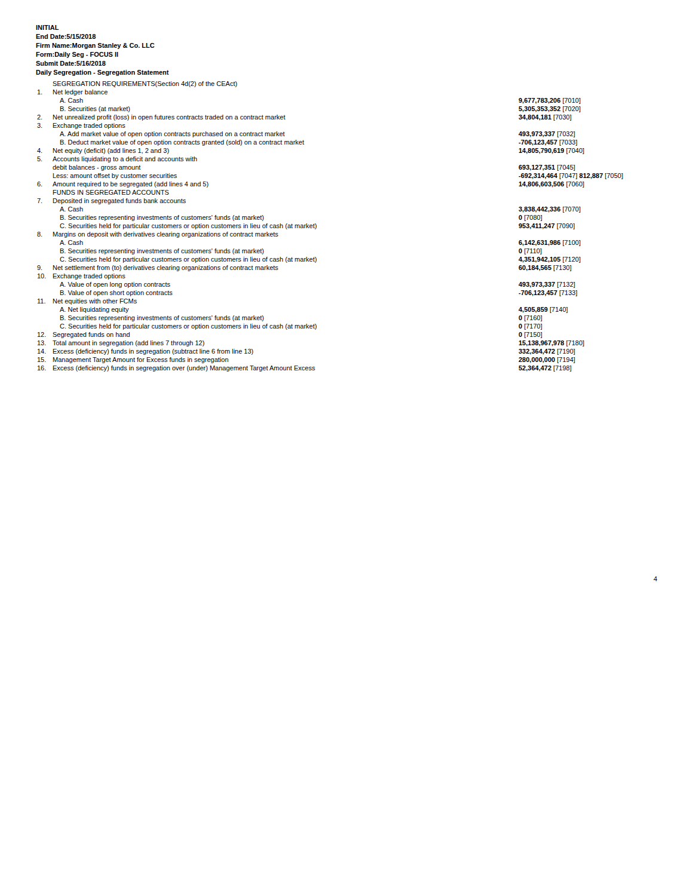INITIAL
End Date:5/15/2018
Firm Name:Morgan Stanley & Co. LLC
Form:Daily Seg - FOCUS II
Submit Date:5/16/2018
Daily Segregation - Segregation Statement
| | SEGREGATION REQUIREMENTS(Section 4d(2) of the CEAct) | |
| 1. | Net ledger balance | |
| | A. Cash | 9,677,783,206 [7010] |
| | B. Securities (at market) | 5,305,353,352 [7020] |
| 2. | Net unrealized profit (loss) in open futures contracts traded on a contract market | 34,804,181 [7030] |
| 3. | Exchange traded options | |
| | A. Add market value of open option contracts purchased on a contract market | 493,973,337 [7032] |
| | B. Deduct market value of open option contracts granted (sold) on a contract market | -706,123,457 [7033] |
| 4. | Net equity (deficit) (add lines 1, 2 and 3) | 14,805,790,619 [7040] |
| 5. | Accounts liquidating to a deficit and accounts with | |
| | debit balances - gross amount | 693,127,351 [7045] |
| | Less: amount offset by customer securities | -692,314,464 [7047] 812,887 [7050] |
| 6. | Amount required to be segregated (add lines 4 and 5) | 14,806,603,506 [7060] |
| | FUNDS IN SEGREGATED ACCOUNTS | |
| 7. | Deposited in segregated funds bank accounts | |
| | A. Cash | 3,838,442,336 [7070] |
| | B. Securities representing investments of customers' funds (at market) | 0 [7080] |
| | C. Securities held for particular customers or option customers in lieu of cash (at market) | 953,411,247 [7090] |
| 8. | Margins on deposit with derivatives clearing organizations of contract markets | |
| | A. Cash | 6,142,631,986 [7100] |
| | B. Securities representing investments of customers' funds (at market) | 0 [7110] |
| | C. Securities held for particular customers or option customers in lieu of cash (at market) | 4,351,942,105 [7120] |
| 9. | Net settlement from (to) derivatives clearing organizations of contract markets | 60,184,565 [7130] |
| 10. | Exchange traded options | |
| | A. Value of open long option contracts | 493,973,337 [7132] |
| | B. Value of open short option contracts | -706,123,457 [7133] |
| 11. | Net equities with other FCMs | |
| | A. Net liquidating equity | 4,505,859 [7140] |
| | B. Securities representing investments of customers' funds (at market) | 0 [7160] |
| | C. Securities held for particular customers or option customers in lieu of cash (at market) | 0 [7170] |
| 12. | Segregated funds on hand | 0 [7150] |
| 13. | Total amount in segregation (add lines 7 through 12) | 15,138,967,978 [7180] |
| 14. | Excess (deficiency) funds in segregation (subtract line 6 from line 13) | 332,364,472 [7190] |
| 15. | Management Target Amount for Excess funds in segregation | 280,000,000 [7194] |
| 16. | Excess (deficiency) funds in segregation over (under) Management Target Amount Excess | 52,364,472 [7198] |
4